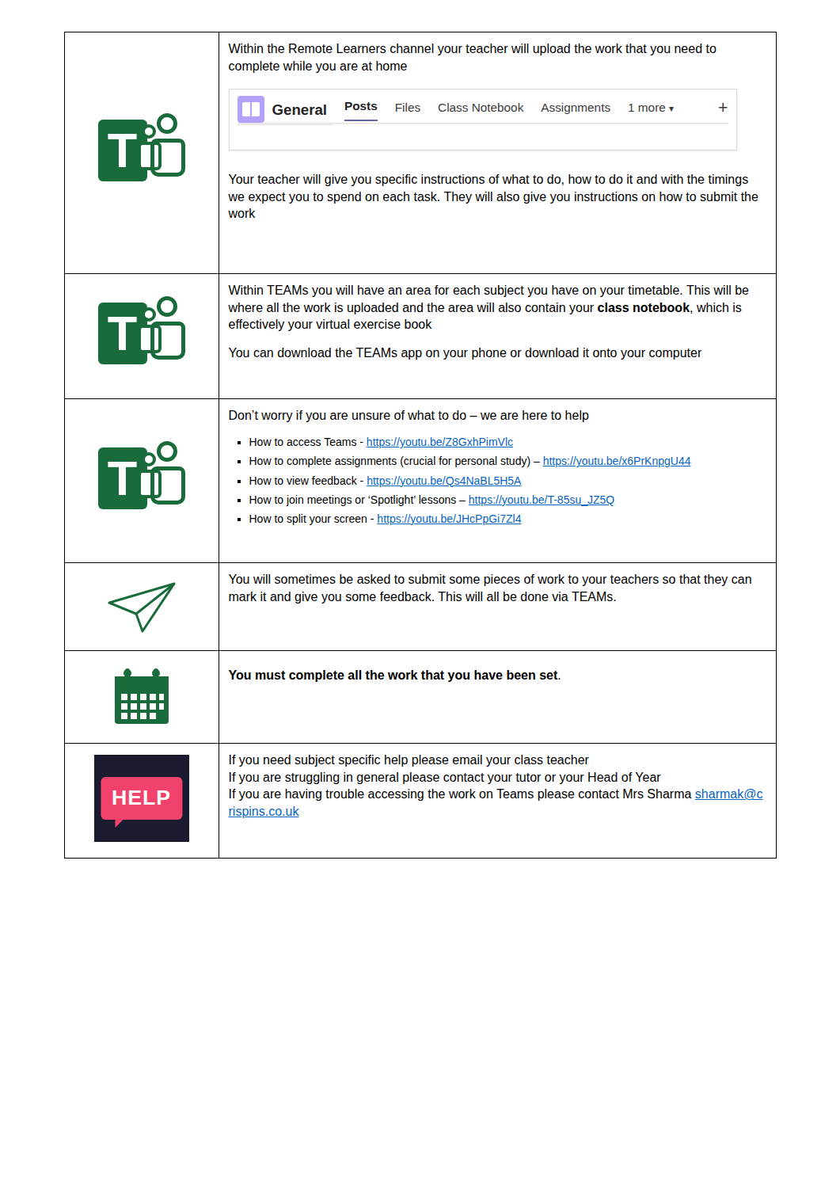| T | Within the Remote Learners channel your teacher will upload the work that you need to complete while you are at home General Posts Files Class Notebook Assignments 1 more ▾ + Your teacher will give you specific instructions of what to do, how to do it and with the timings we expect you to spend on each task. They will also give you instructions on how to submit the work |
| T | Within TEAMs you will have an area for each subject you have on your timetable. This will be where all the work is uploaded and the area will also contain your class notebook , which is effectively your virtual exercise book You can download the TEAMs app on your phone or download it onto your computer |
| T | Don’t worry if you are unsure of what to do – we are here to help How to access Teams - https://youtu.be/Z8GxhPimVlc How to complete assignments (crucial for personal study) – https://youtu.be/x6PrKnpgU44 How to view feedback - https://youtu.be/Qs4NaBL5H5A How to join meetings or ‘Spotlight’ lessons – https://youtu.be/T-85su_JZ5Q How to split your screen - https://youtu.be/JHcPpGi7Zl4 |
| | You will sometimes be asked to submit some pieces of work to your teachers so that they can mark it and give you some feedback. This will all be done via TEAMs. |
| | You must complete all the work that you have been set . |
| HELP | If you need subject specific help please email your class teacher If you are struggling in general please contact your tutor or your Head of Year If you are having trouble accessing the work on Teams please contact Mrs Sharma sharmak@crispins.co.uk |